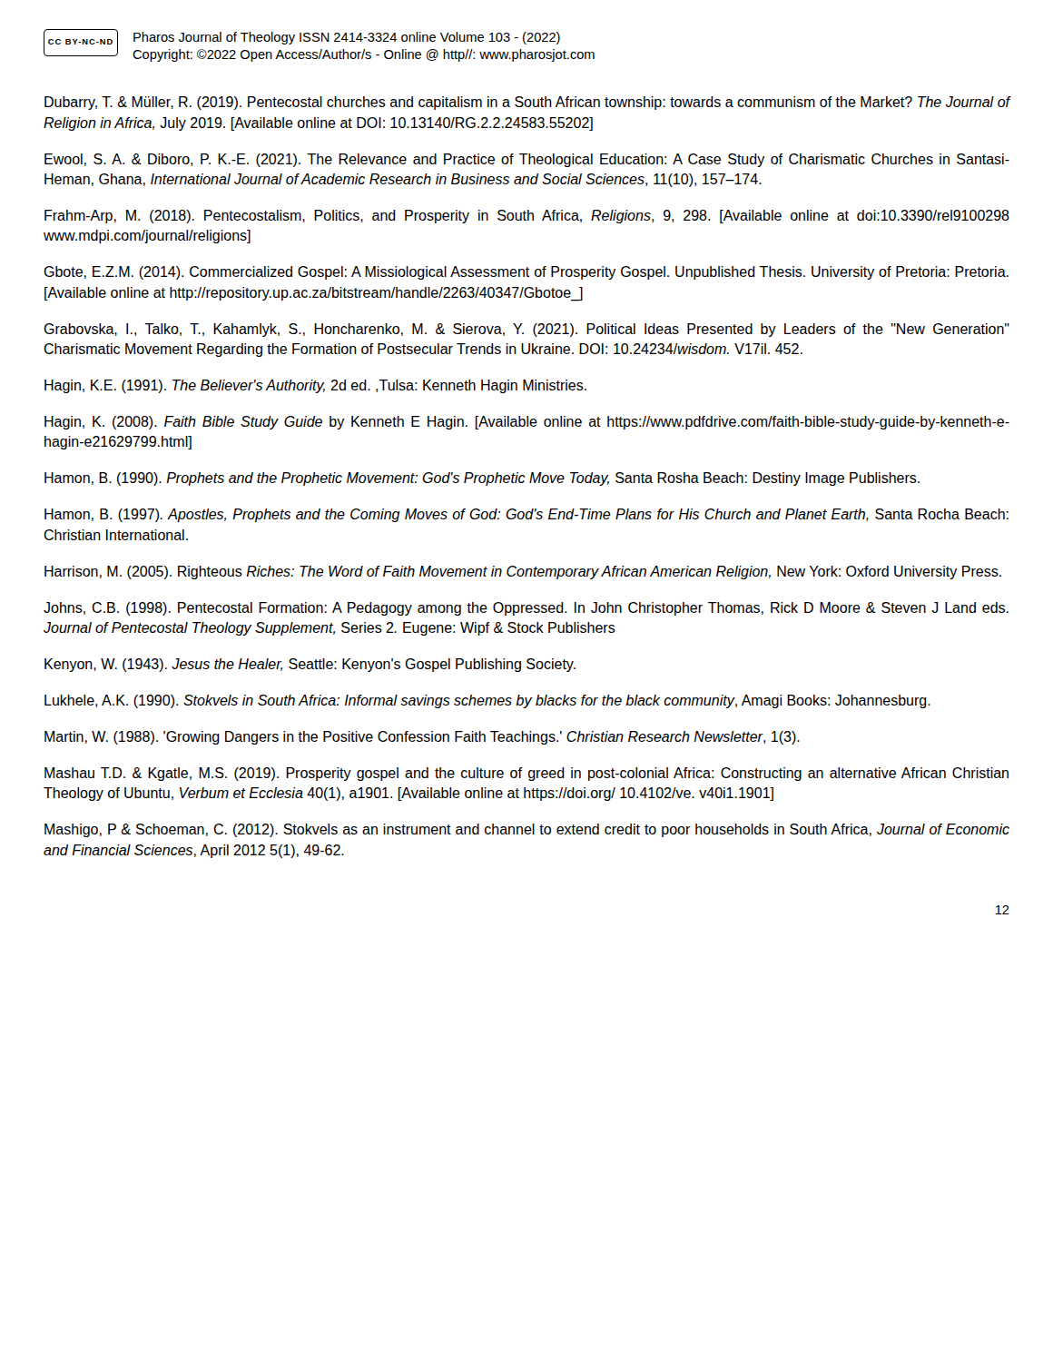CC BY-NC-ND
Pharos Journal of Theology ISSN 2414-3324 online Volume 103 - (2022)
Copyright: ©2022 Open Access/Author/s - Online @ http//: www.pharosjot.com
Dubarry, T. & Müller, R. (2019). Pentecostal churches and capitalism in a South African township: towards a communism of the Market? The Journal of Religion in Africa, July 2019. [Available online at DOI: 10.13140/RG.2.2.24583.55202]
Ewool, S. A. & Diboro, P. K.-E. (2021). The Relevance and Practice of Theological Education: A Case Study of Charismatic Churches in Santasi-Heman, Ghana, International Journal of Academic Research in Business and Social Sciences, 11(10), 157–174.
Frahm-Arp, M. (2018). Pentecostalism, Politics, and Prosperity in South Africa, Religions, 9, 298. [Available online at doi:10.3390/rel9100298 www.mdpi.com/journal/religions]
Gbote, E.Z.M. (2014). Commercialized Gospel: A Missiological Assessment of Prosperity Gospel. Unpublished Thesis. University of Pretoria: Pretoria. [Available online at http://repository.up.ac.za/bitstream/handle/2263/40347/Gbotoe_]
Grabovska, I., Talko, T., Kahamlyk, S., Honcharenko, M. & Sierova, Y. (2021). Political Ideas Presented by Leaders of the "New Generation" Charismatic Movement Regarding the Formation of Postsecular Trends in Ukraine. DOI: 10.24234/wisdom. V17il. 452.
Hagin, K.E. (1991). The Believer's Authority, 2d ed. ,Tulsa: Kenneth Hagin Ministries.
Hagin, K. (2008). Faith Bible Study Guide by Kenneth E Hagin. [Available online at https://www.pdfdrive.com/faith-bible-study-guide-by-kenneth-e-hagin-e21629799.html]
Hamon, B. (1990). Prophets and the Prophetic Movement: God's Prophetic Move Today, Santa Rosha Beach: Destiny Image Publishers.
Hamon, B. (1997). Apostles, Prophets and the Coming Moves of God: God's End-Time Plans for His Church and Planet Earth, Santa Rocha Beach: Christian International.
Harrison, M. (2005). Righteous Riches: The Word of Faith Movement in Contemporary African American Religion, New York: Oxford University Press.
Johns, C.B. (1998). Pentecostal Formation: A Pedagogy among the Oppressed. In John Christopher Thomas, Rick D Moore & Steven J Land eds. Journal of Pentecostal Theology Supplement, Series 2. Eugene: Wipf & Stock Publishers
Kenyon, W. (1943). Jesus the Healer, Seattle: Kenyon's Gospel Publishing Society.
Lukhele, A.K. (1990). Stokvels in South Africa: Informal savings schemes by blacks for the black community, Amagi Books: Johannesburg.
Martin, W. (1988). 'Growing Dangers in the Positive Confession Faith Teachings.' Christian Research Newsletter, 1(3).
Mashau T.D. & Kgatle, M.S. (2019). Prosperity gospel and the culture of greed in post-colonial Africa: Constructing an alternative African Christian Theology of Ubuntu, Verbum et Ecclesia 40(1), a1901. [Available online at https://doi.org/ 10.4102/ve. v40i1.1901]
Mashigo, P & Schoeman, C. (2012). Stokvels as an instrument and channel to extend credit to poor households in South Africa, Journal of Economic and Financial Sciences, April 2012 5(1), 49-62.
12